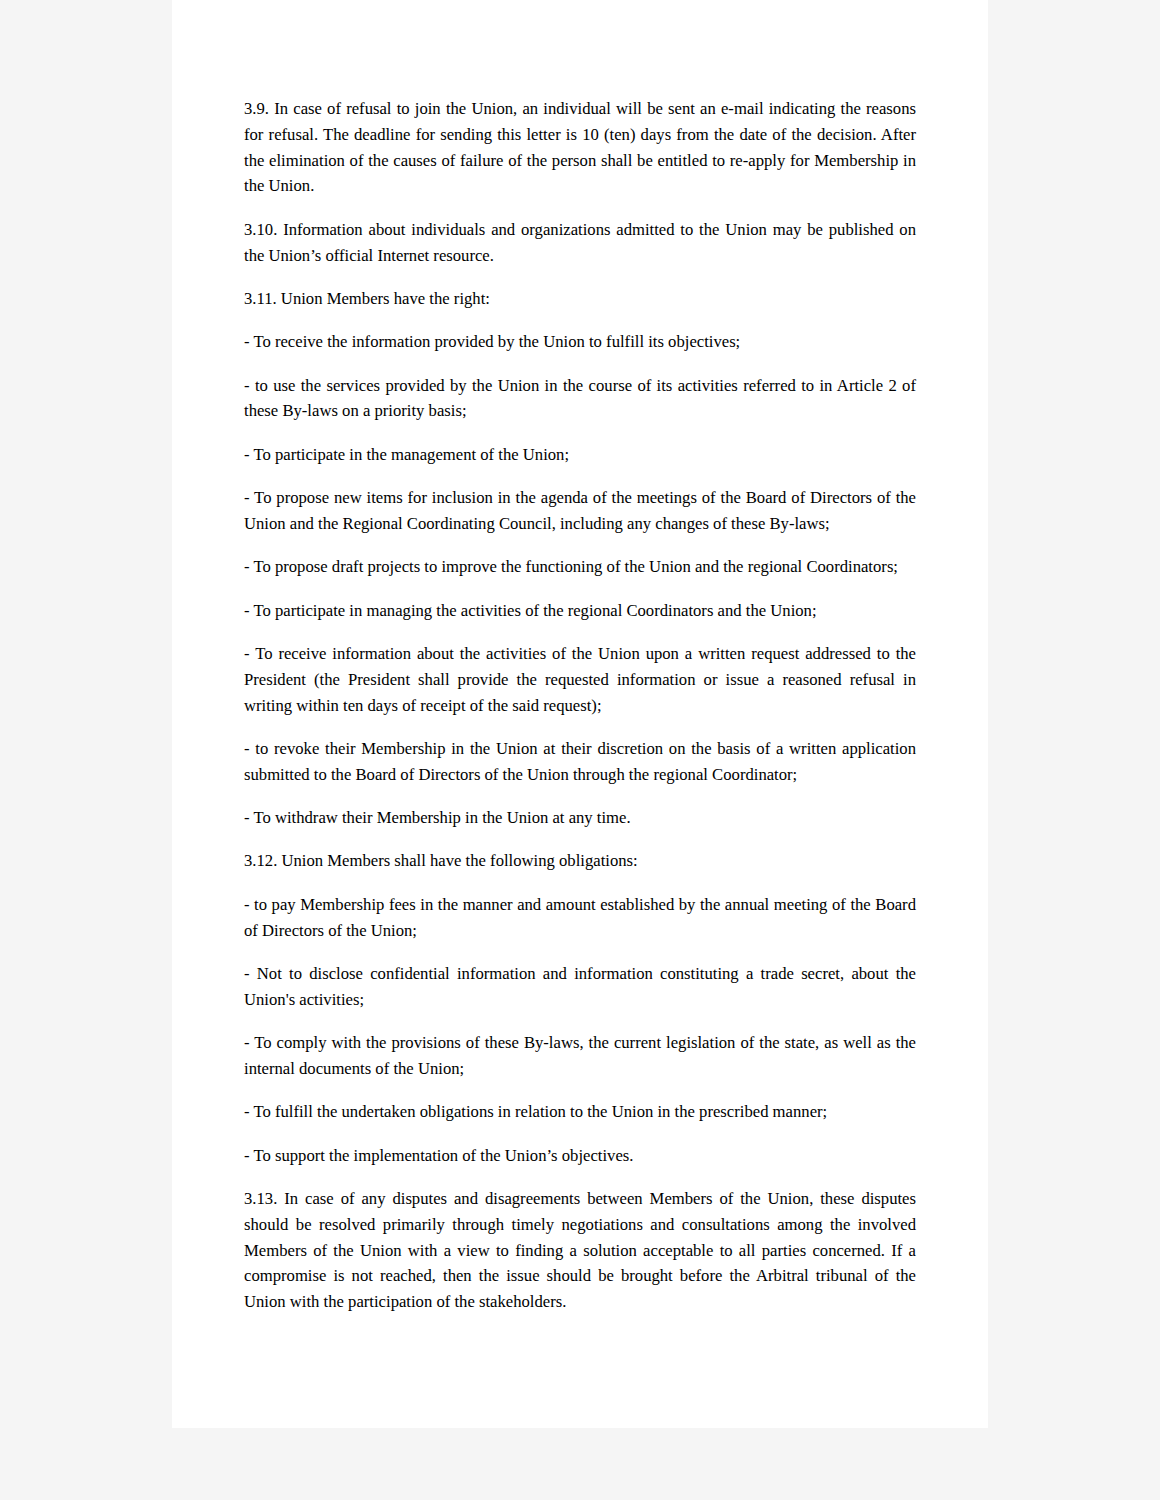3.9. In case of refusal to join the Union, an individual will be sent an e-mail indicating the reasons for refusal. The deadline for sending this letter is 10 (ten) days from the date of the decision. After the elimination of the causes of failure of the person shall be entitled to re-apply for Membership in the Union.
3.10. Information about individuals and organizations admitted to the Union may be published on the Union’s official Internet resource.
3.11. Union Members have the right:
- To receive the information provided by the Union to fulfill its objectives;
- to use the services provided by the Union in the course of its activities referred to in Article 2 of these By-laws on a priority basis;
- To participate in the management of the Union;
- To propose new items for inclusion in the agenda of the meetings of the Board of Directors of the Union and the Regional Coordinating Council, including any changes of these By-laws;
- To propose draft projects to improve the functioning of the Union and the regional Coordinators;
- To participate in managing the activities of the regional Coordinators and the Union;
- To receive information about the activities of the Union upon a written request addressed to the President (the President shall provide the requested information or issue a reasoned refusal in writing within ten days of receipt of the said request);
- to revoke their Membership in the Union at their discretion on the basis of a written application submitted to the Board of Directors of the Union through the regional Coordinator;
- To withdraw their Membership in the Union at any time.
3.12. Union Members shall have the following obligations:
- to pay Membership fees in the manner and amount established by the annual meeting of the Board of Directors of the Union;
- Not to disclose confidential information and information constituting a trade secret, about the Union's activities;
- To comply with the provisions of these By-laws, the current legislation of the state, as well as the internal documents of the Union;
- To fulfill the undertaken obligations in relation to the Union in the prescribed manner;
- To support the implementation of the Union’s objectives.
3.13. In case of any disputes and disagreements between Members of the Union, these disputes should be resolved primarily through timely negotiations and consultations among the involved Members of the Union with a view to finding a solution acceptable to all parties concerned. If a compromise is not reached, then the issue should be brought before the Arbitral tribunal of the Union with the participation of the stakeholders.